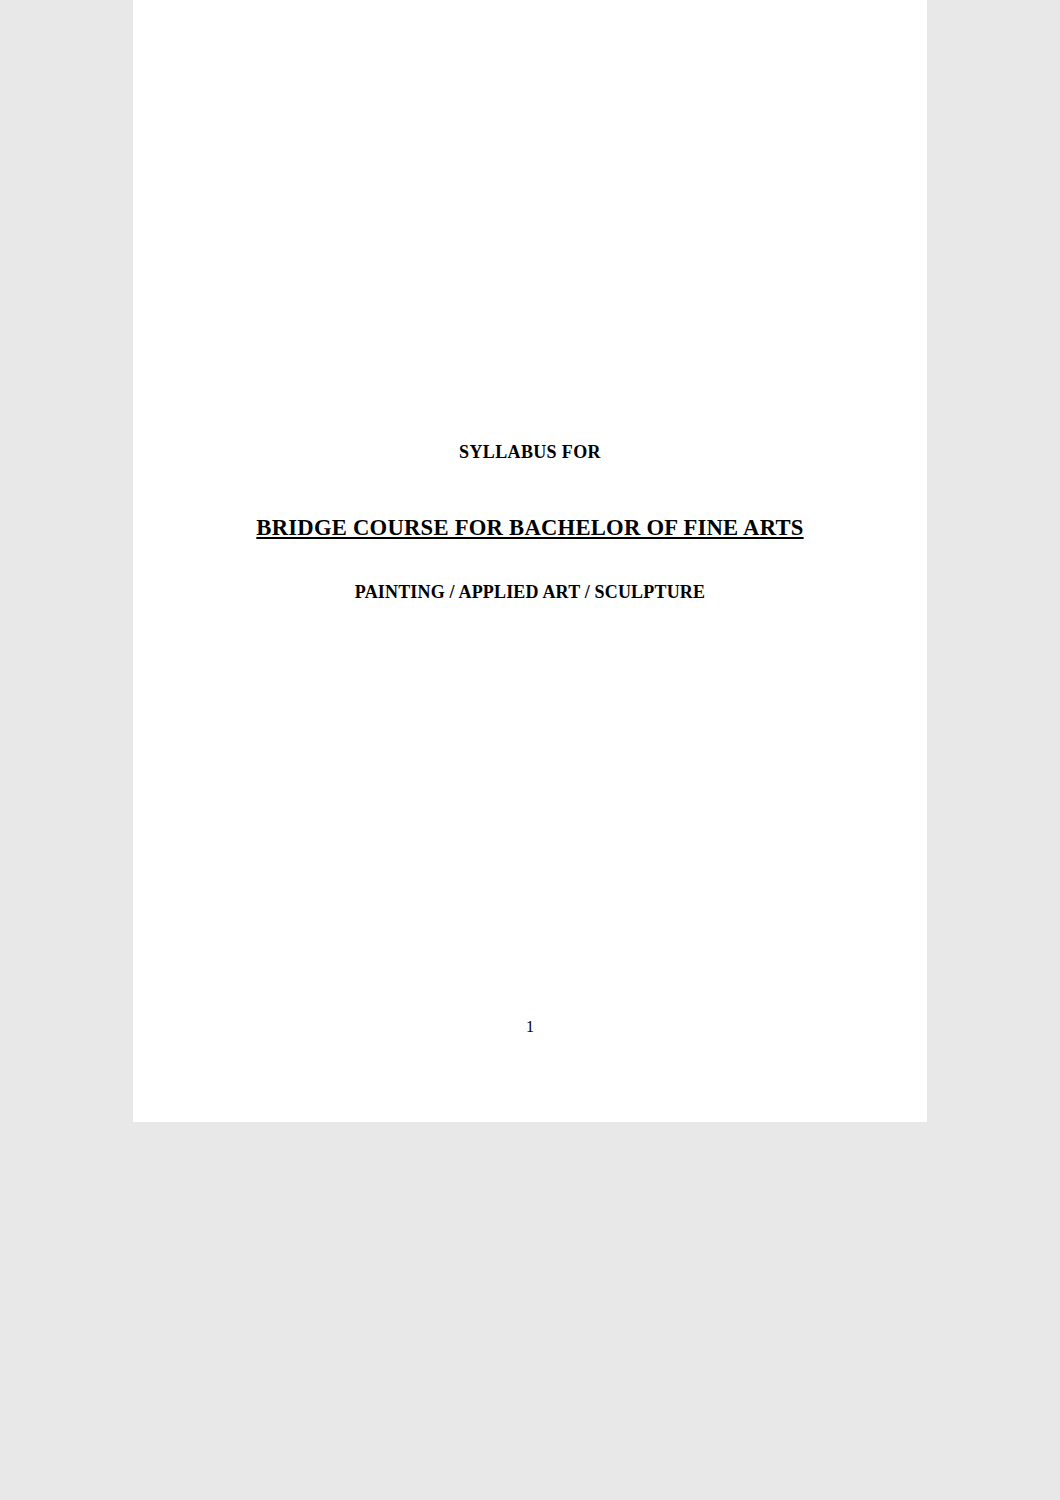SYLLABUS FOR
BRIDGE COURSE FOR BACHELOR OF FINE ARTS
PAINTING / APPLIED ART / SCULPTURE
1